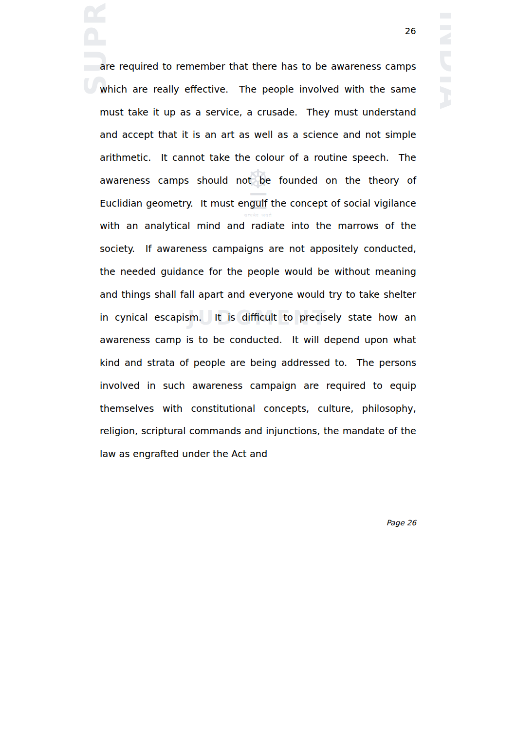SUPREME COURT
OF INDIA
☸ ☰ सत्यमेव जयते
JUDGMENT
26
are required to remember that there has to be awareness camps which are really effective. The people involved with the same must take it up as a service, a crusade. They must understand and accept that it is an art as well as a science and not simple arithmetic. It cannot take the colour of a routine speech. The awareness camps should not be founded on the theory of Euclidian geometry. It must engulf the concept of social vigilance with an analytical mind and radiate into the marrows of the society. If awareness campaigns are not appositely conducted, the needed guidance for the people would be without meaning and things shall fall apart and everyone would try to take shelter in cynical escapism. It is difficult to precisely state how an awareness camp is to be conducted. It will depend upon what kind and strata of people are being addressed to. The persons involved in such awareness campaign are required to equip themselves with constitutional concepts, culture, philosophy, religion, scriptural commands and injunctions, the mandate of the law as engrafted under the Act and
Page 26